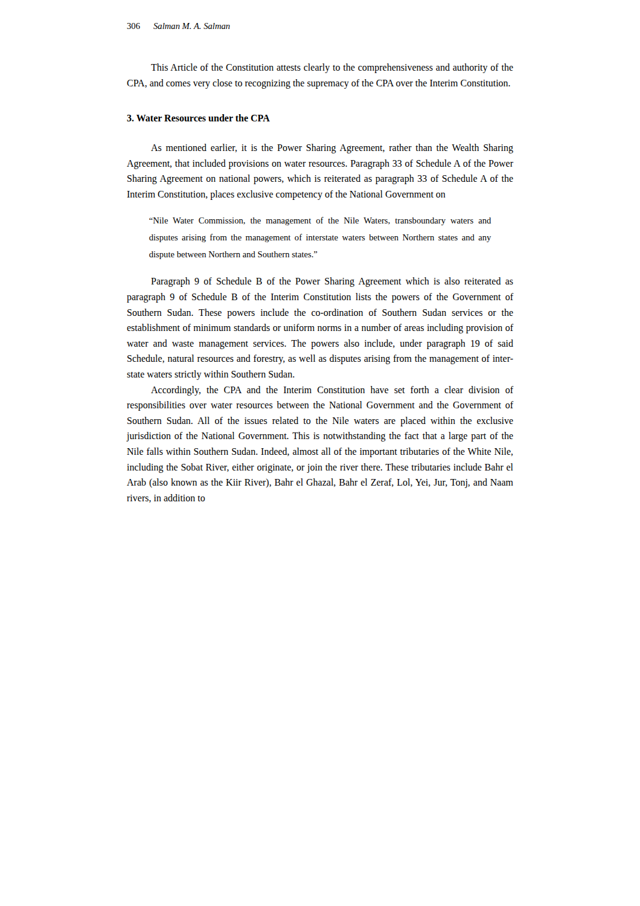306 Salman M. A. Salman
This Article of the Constitution attests clearly to the comprehensiveness and authority of the CPA, and comes very close to recognizing the supremacy of the CPA over the Interim Constitution.
3. Water Resources under the CPA
As mentioned earlier, it is the Power Sharing Agreement, rather than the Wealth Sharing Agreement, that included provisions on water resources. Paragraph 33 of Schedule A of the Power Sharing Agreement on national powers, which is reiterated as paragraph 33 of Schedule A of the Interim Constitution, places exclusive competency of the National Government on
“Nile Water Commission, the management of the Nile Waters, transboundary waters and disputes arising from the management of interstate waters between Northern states and any dispute between Northern and Southern states.”
Paragraph 9 of Schedule B of the Power Sharing Agreement which is also reiterated as paragraph 9 of Schedule B of the Interim Constitution lists the powers of the Government of Southern Sudan. These powers include the co-ordination of Southern Sudan services or the establishment of minimum standards or uniform norms in a number of areas including provision of water and waste management services. The powers also include, under paragraph 19 of said Schedule, natural resources and forestry, as well as disputes arising from the management of inter-state waters strictly within Southern Sudan.
Accordingly, the CPA and the Interim Constitution have set forth a clear division of responsibilities over water resources between the National Government and the Government of Southern Sudan. All of the issues related to the Nile waters are placed within the exclusive jurisdiction of the National Government. This is notwithstanding the fact that a large part of the Nile falls within Southern Sudan. Indeed, almost all of the important tributaries of the White Nile, including the Sobat River, either originate, or join the river there. These tributaries include Bahr el Arab (also known as the Kiir River), Bahr el Ghazal, Bahr el Zeraf, Lol, Yei, Jur, Tonj, and Naam rivers, in addition to